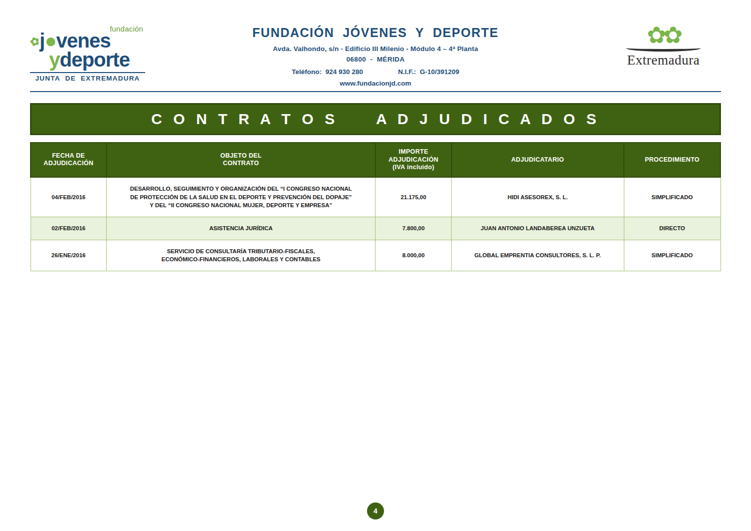fundación
✿j●venes
ydeporte
JUNTA DE EXTREMADURA
FUNDACIÓN JÓVENES Y DEPORTE
Avda. Valhondo, s/n - Edificio III Milenio - Módulo 4 – 4ª Planta
06800 - MÉRIDA
Teléfono: 924 930 280 N.I.F.: G-10/391209
www.fundacionjd.com
✿✿
Extremadura
C O N T R A T O S A D J U D I C A D O S
| FECHA DE ADJUDICACIÓN | OBJETO DEL CONTRATO | IMPORTE ADJUDICACIÓN (IVA incluido) | ADJUDICATARIO | PROCEDIMIENTO |
| --- | --- | --- | --- | --- |
| 04/FEB/2016 | DESARROLLO, SEGUIMIENTO Y ORGANIZACIÓN DEL “I CONGRESO NACIONAL DE PROTECCIÓN DE LA SALUD EN EL DEPORTE Y PREVENCIÓN DEL DOPAJE” Y DEL “II CONGRESO NACIONAL MUJER, DEPORTE Y EMPRESA” | 21.175,00 | HIDI ASESOREX, S. L. | SIMPLIFICADO |
| 02/FEB/2016 | ASISTENCIA JURÍDICA | 7.800,00 | JUAN ANTONIO LANDABEREA UNZUETA | DIRECTO |
| 26/ENE/2016 | SERVICIO DE CONSULTARÍA TRIBUTARIO-FISCALES, ECONÓMICO-FINANCIEROS, LABORALES Y CONTABLES | 8.000,00 | GLOBAL EMPRENTIA CONSULTORES, S. L. P. | SIMPLIFICADO |
4